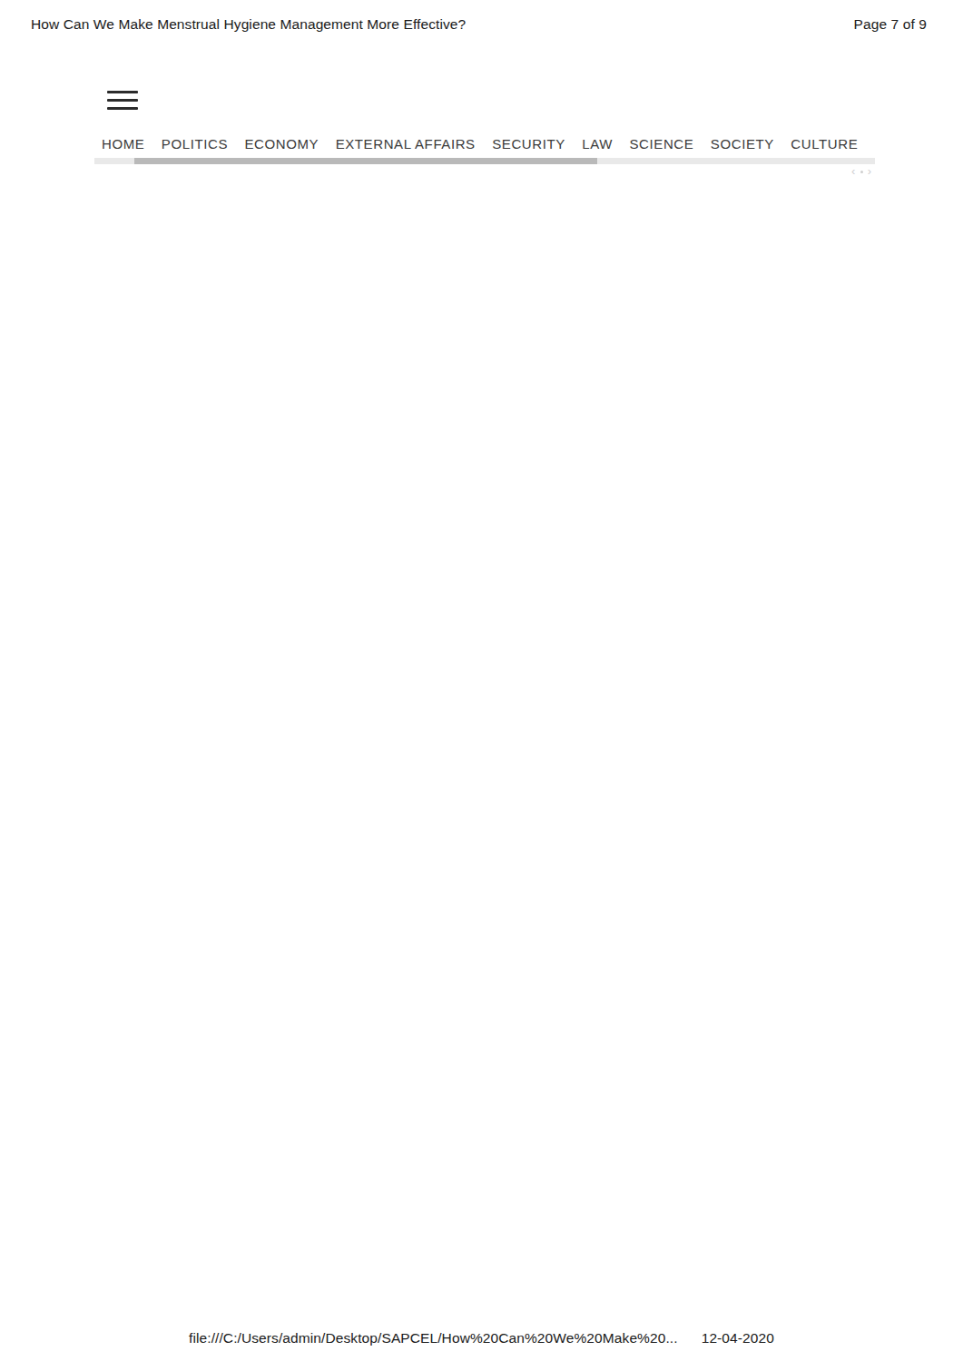How Can We Make Menstrual Hygiene Management More Effective?
Page 7 of 9
Home
Politics
Economy
External Affairs
Security
Law
Science
Society
Culture
file:///C:/Users/admin/Desktop/SAPCEL/How%20Can%20We%20Make%20...
12-04-2020